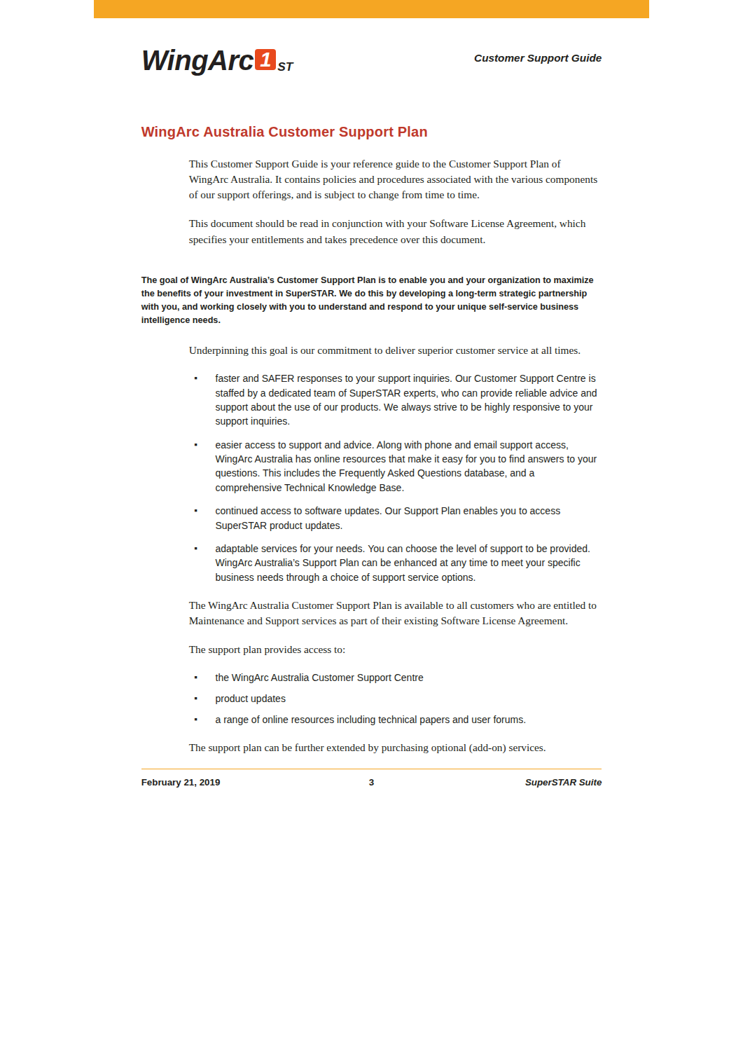WingArc 1 ST
Customer Support Guide
WingArc Australia Customer Support Plan
This Customer Support Guide is your reference guide to the Customer Support Plan of WingArc Australia. It contains policies and procedures associated with the various components of our support offerings, and is subject to change from time to time.
This document should be read in conjunction with your Software License Agreement, which specifies your entitlements and takes precedence over this document.
The goal of WingArc Australia’s Customer Support Plan is to enable you and your organization to maximize the benefits of your investment in SuperSTAR. We do this by developing a long-term strategic partnership with you, and working closely with you to understand and respond to your unique self-service business intelligence needs.
Underpinning this goal is our commitment to deliver superior customer service at all times.
faster and SAFER responses to your support inquiries. Our Customer Support Centre is staffed by a dedicated team of SuperSTAR experts, who can provide reliable advice and support about the use of our products. We always strive to be highly responsive to your support inquiries.
easier access to support and advice. Along with phone and email support access, WingArc Australia has online resources that make it easy for you to find answers to your questions. This includes the Frequently Asked Questions database, and a comprehensive Technical Knowledge Base.
continued access to software updates. Our Support Plan enables you to access SuperSTAR product updates.
adaptable services for your needs. You can choose the level of support to be provided. WingArc Australia’s Support Plan can be enhanced at any time to meet your specific business needs through a choice of support service options.
The WingArc Australia Customer Support Plan is available to all customers who are entitled to Maintenance and Support services as part of their existing Software License Agreement.
The support plan provides access to:
the WingArc Australia Customer Support Centre
product updates
a range of online resources including technical papers and user forums.
The support plan can be further extended by purchasing optional (add-on) services.
February 21, 2019
3
SuperSTAR Suite